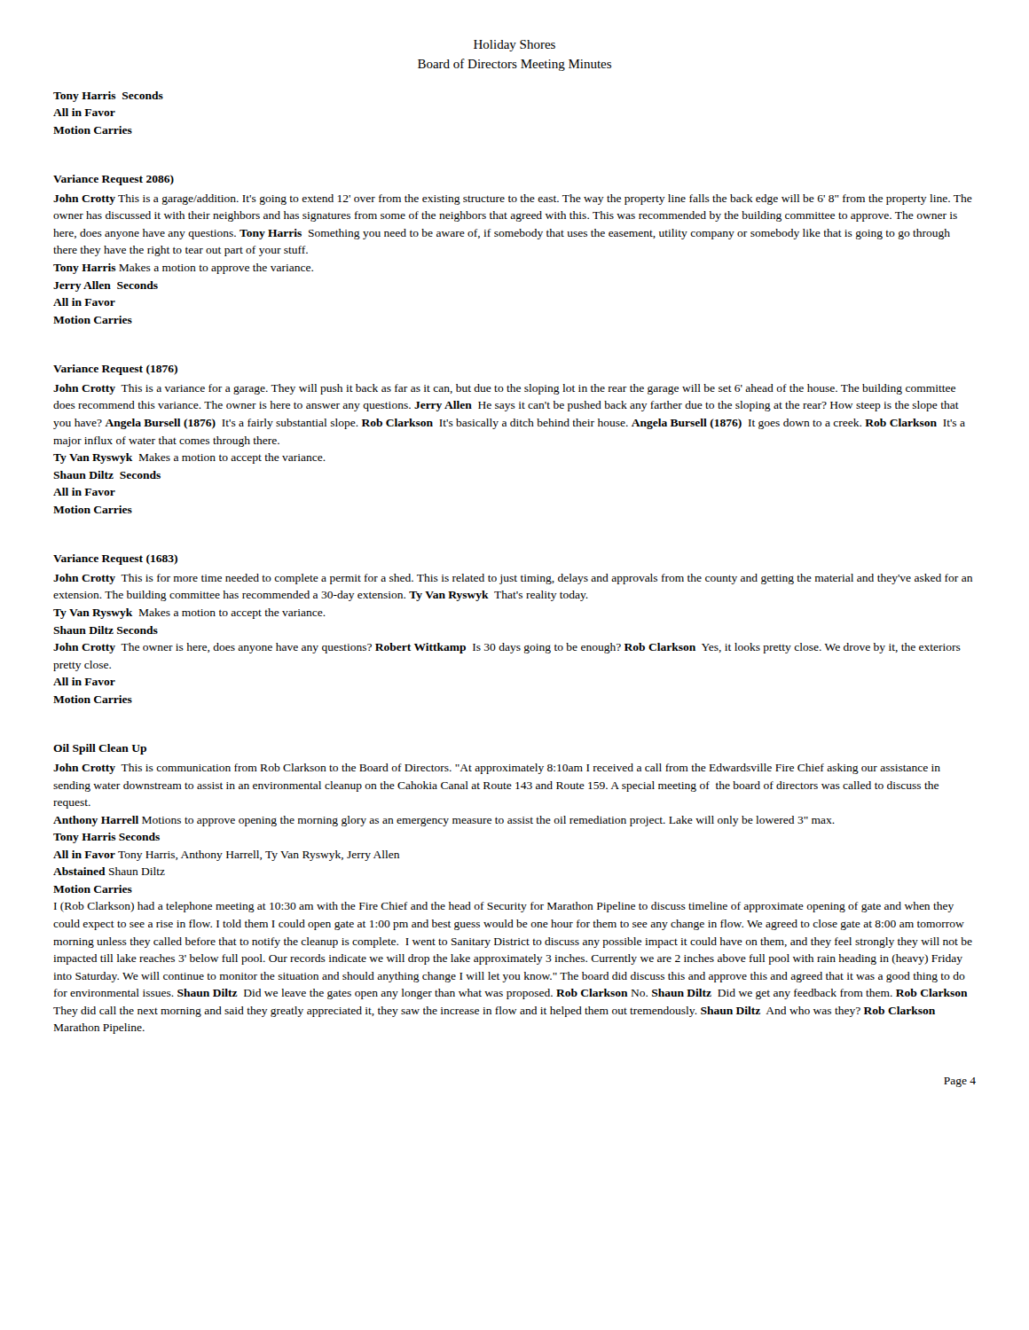Holiday Shores Board of Directors Meeting Minutes
Tony Harris Seconds
All in Favor
Motion Carries
Variance Request 2086)
John Crotty This is a garage/addition. It's going to extend 12' over from the existing structure to the east. The way the property line falls the back edge will be 6' 8" from the property line. The owner has discussed it with their neighbors and has signatures from some of the neighbors that agreed with this. This was recommended by the building committee to approve. The owner is here, does anyone have any questions. Tony Harris Something you need to be aware of, if somebody that uses the easement, utility company or somebody like that is going to go through there they have the right to tear out part of your stuff.
Tony Harris Makes a motion to approve the variance.
Jerry Allen Seconds
All in Favor
Motion Carries
Variance Request (1876)
John Crotty This is a variance for a garage. They will push it back as far as it can, but due to the sloping lot in the rear the garage will be set 6' ahead of the house. The building committee does recommend this variance. The owner is here to answer any questions. Jerry Allen He says it can't be pushed back any farther due to the sloping at the rear? How steep is the slope that you have? Angela Bursell (1876) It's a fairly substantial slope. Rob Clarkson It's basically a ditch behind their house. Angela Bursell (1876) It goes down to a creek. Rob Clarkson It's a major influx of water that comes through there.
Ty Van Ryswyk Makes a motion to accept the variance.
Shaun Diltz Seconds
All in Favor
Motion Carries
Variance Request (1683)
John Crotty This is for more time needed to complete a permit for a shed. This is related to just timing, delays and approvals from the county and getting the material and they've asked for an extension. The building committee has recommended a 30-day extension. Ty Van Ryswyk That's reality today.
Ty Van Ryswyk Makes a motion to accept the variance.
Shaun Diltz Seconds
John Crotty The owner is here, does anyone have any questions? Robert Wittkamp Is 30 days going to be enough? Rob Clarkson Yes, it looks pretty close. We drove by it, the exteriors pretty close.
All in Favor
Motion Carries
Oil Spill Clean Up
John Crotty This is communication from Rob Clarkson to the Board of Directors. "At approximately 8:10am I received a call from the Edwardsville Fire Chief asking our assistance in sending water downstream to assist in an environmental cleanup on the Cahokia Canal at Route 143 and Route 159. A special meeting of the board of directors was called to discuss the request.
Anthony Harrell Motions to approve opening the morning glory as an emergency measure to assist the oil remediation project. Lake will only be lowered 3" max.
Tony Harris Seconds
All in Favor Tony Harris, Anthony Harrell, Ty Van Ryswyk, Jerry Allen
Abstained Shaun Diltz
Motion Carries
I (Rob Clarkson) had a telephone meeting at 10:30 am with the Fire Chief and the head of Security for Marathon Pipeline to discuss timeline of approximate opening of gate and when they could expect to see a rise in flow. I told them I could open gate at 1:00 pm and best guess would be one hour for them to see any change in flow. We agreed to close gate at 8:00 am tomorrow morning unless they called before that to notify the cleanup is complete. I went to Sanitary District to discuss any possible impact it could have on them, and they feel strongly they will not be impacted till lake reaches 3' below full pool. Our records indicate we will drop the lake approximately 3 inches. Currently we are 2 inches above full pool with rain heading in (heavy) Friday into Saturday. We will continue to monitor the situation and should anything change I will let you know." The board did discuss this and approve this and agreed that it was a good thing to do for environmental issues. Shaun Diltz Did we leave the gates open any longer than what was proposed. Rob Clarkson No. Shaun Diltz Did we get any feedback from them. Rob Clarkson They did call the next morning and said they greatly appreciated it, they saw the increase in flow and it helped them out tremendously. Shaun Diltz And who was they? Rob Clarkson Marathon Pipeline.
Page 4